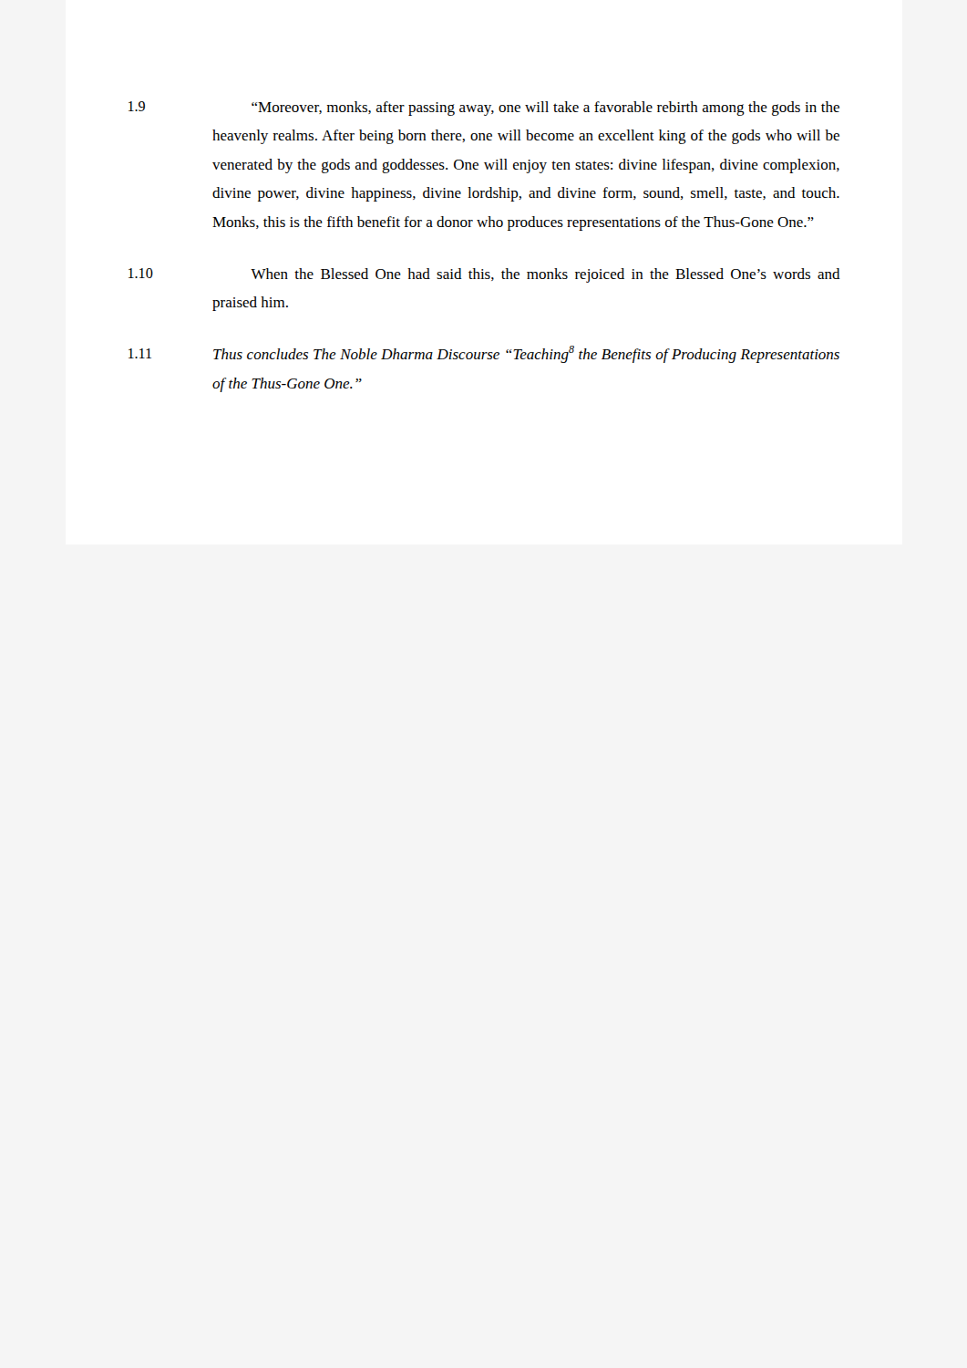1.9
“Moreover, monks, after passing away, one will take a favorable rebirth among the gods in the heavenly realms. After being born there, one will become an excellent king of the gods who will be venerated by the gods and goddesses. One will enjoy ten states: divine lifespan, divine complexion, divine power, divine happiness, divine lordship, and divine form, sound, smell, taste, and touch. Monks, this is the fifth benefit for a donor who produces representations of the Thus-Gone One.”
1.10
When the Blessed One had said this, the monks rejoiced in the Blessed One’s words and praised him.
1.11
Thus concludes The Noble Dharma Discourse “Teaching8 the Benefits of Producing Representations of the Thus-Gone One.”